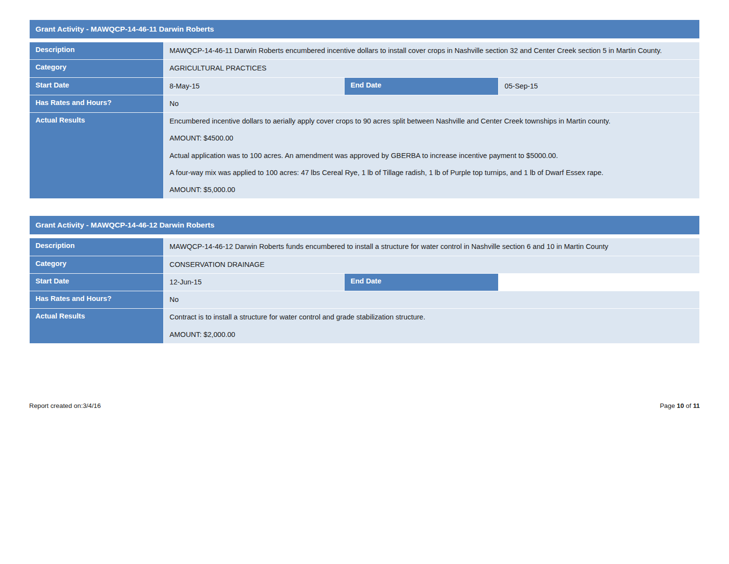| Grant Activity - MAWQCP-14-46-11 Darwin Roberts |
| --- |
| Description | MAWQCP-14-46-11 Darwin Roberts encumbered incentive dollars to install cover crops in Nashville section 32 and Center Creek section 5 in Martin County. |
| Category | AGRICULTURAL PRACTICES |
| Start Date | 8-May-15 | End Date | 05-Sep-15 |
| Has Rates and Hours? | No |
| Actual Results | Encumbered incentive dollars to aerially apply cover crops to 90 acres split between Nashville and Center Creek townships in Martin county. AMOUNT: $4500.00 Actual application was to 100 acres. An amendment was approved by GBERBA to increase incentive payment to $5000.00. A four-way mix was applied to 100 acres: 47 lbs Cereal Rye, 1 lb of Tillage radish, 1 lb of Purple top turnips, and 1 lb of Dwarf Essex rape. AMOUNT: $5,000.00 |
| Grant Activity - MAWQCP-14-46-12 Darwin Roberts |
| --- |
| Description | MAWQCP-14-46-12 Darwin Roberts funds encumbered to install a structure for water control in Nashville section 6 and 10 in Martin County |
| Category | CONSERVATION DRAINAGE |
| Start Date | 12-Jun-15 | End Date | |
| Has Rates and Hours? | No |
| Actual Results | Contract is to install a structure for water control and grade stabilization structure. AMOUNT: $2,000.00 |
Report created on:3/4/16
Page 10 of 11